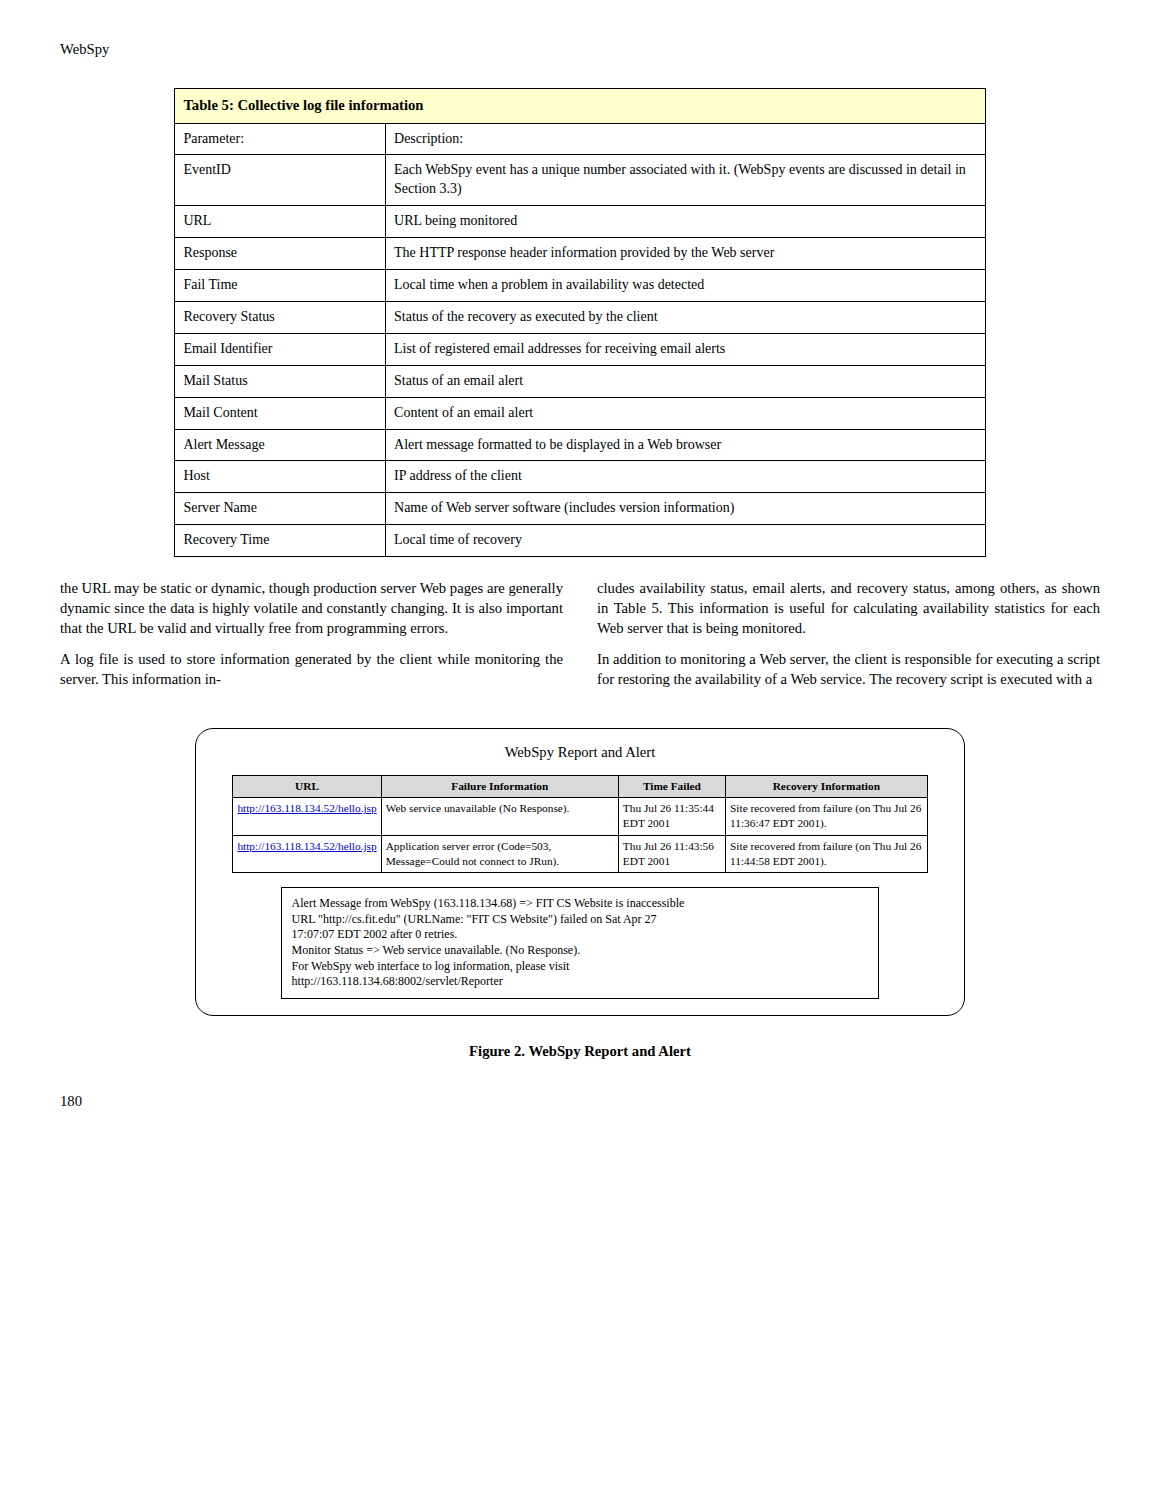WebSpy
Table 5: Collective log file information
| Parameter: | Description: |
| EventID | Each WebSpy event has a unique number associated with it. (WebSpy events are discussed in detail in Section 3.3) |
| URL | URL being monitored |
| Response | The HTTP response header information provided by the Web server |
| Fail Time | Local time when a problem in availability was detected |
| Recovery Status | Status of the recovery as executed by the client |
| Email Identifier | List of registered email addresses for receiving email alerts |
| Mail Status | Status of an email alert |
| Mail Content | Content of an email alert |
| Alert Message | Alert message formatted to be displayed in a Web browser |
| Host | IP address of the client |
| Server Name | Name of Web server software (includes version information) |
| Recovery Time | Local time of recovery |
the URL may be static or dynamic, though production server Web pages are generally dynamic since the data is highly volatile and constantly changing. It is also important that the URL be valid and virtually free from programming errors.
A log file is used to store information generated by the client while monitoring the server. This information in-
cludes availability status, email alerts, and recovery status, among others, as shown in Table 5. This information is useful for calculating availability statistics for each Web server that is being monitored.
In addition to monitoring a Web server, the client is responsible for executing a script for restoring the availability of a Web service. The recovery script is executed with a
WebSpy Report and Alert
| URL | Failure Information | Time Failed | Recovery Information |
| --- | --- | --- | --- |
| http://163.118.134.52/hello.jsp | Web service unavailable (No Response). | Thu Jul 26 11:35:44 EDT 2001 | Site recovered from failure (on Thu Jul 26 11:36:47 EDT 2001). |
| http://163.118.134.52/hello.jsp | Application server error (Code=503, Message=Could not connect to JRun). | Thu Jul 26 11:43:56 EDT 2001 | Site recovered from failure (on Thu Jul 26 11:44:58 EDT 2001). |
Alert Message from WebSpy (163.118.134.68) => FIT CS Website is inaccessible
URL "http://cs.fit.edu" (URLName: "FIT CS Website") failed on Sat Apr 27
17:07:07 EDT 2002 after 0 retries.
Monitor Status => Web service unavailable. (No Response).
For WebSpy web interface to log information, please visit
http://163.118.134.68:8002/servlet/Reporter
Figure 2. WebSpy Report and Alert
180